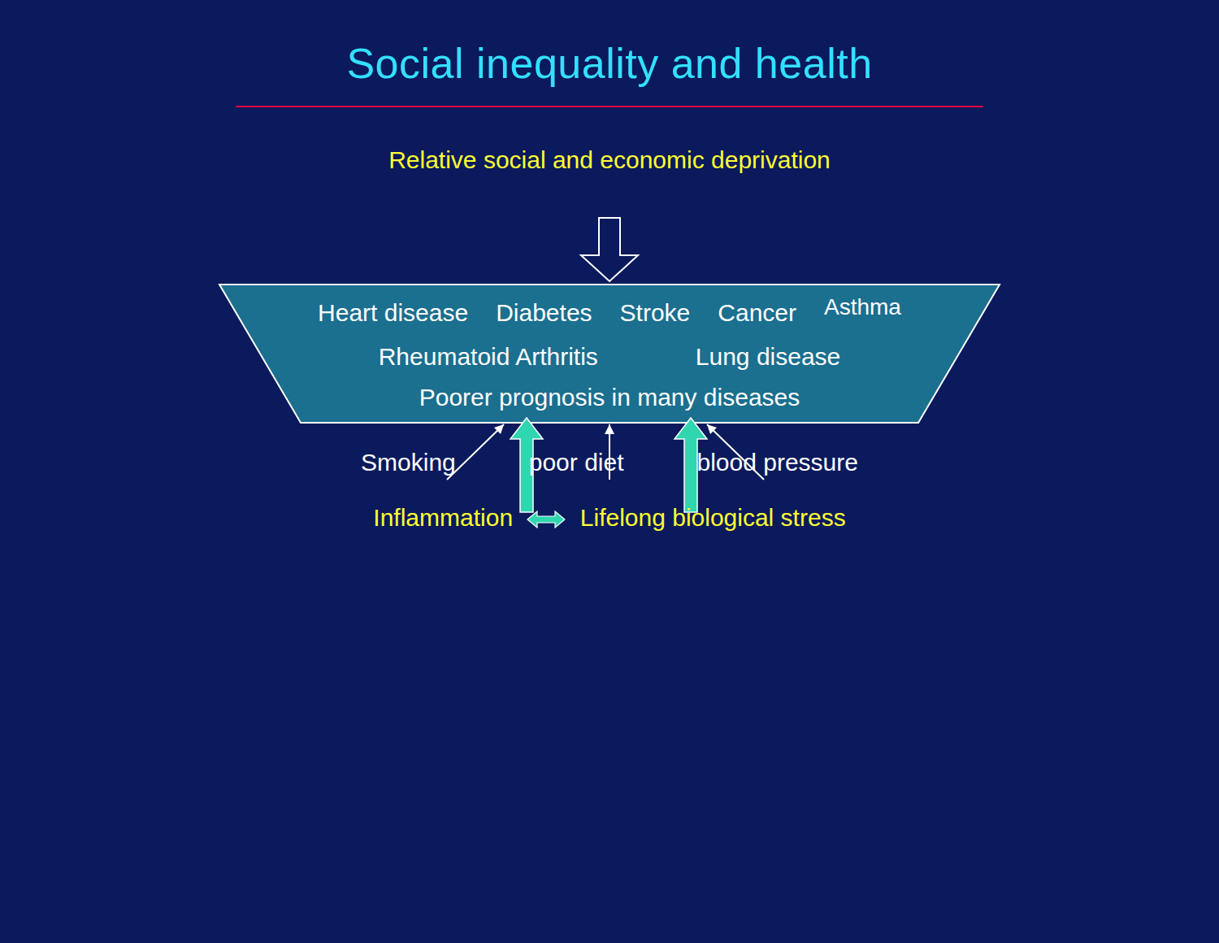Social inequality and health
Relative social and economic deprivation
Heart disease Diabetes Stroke Cancer Asthma
Rheumatoid Arthritis Lung disease
Poorer prognosis in many diseases
Smoking poor diet blood pressure
Inflammation Lifelong biological stress